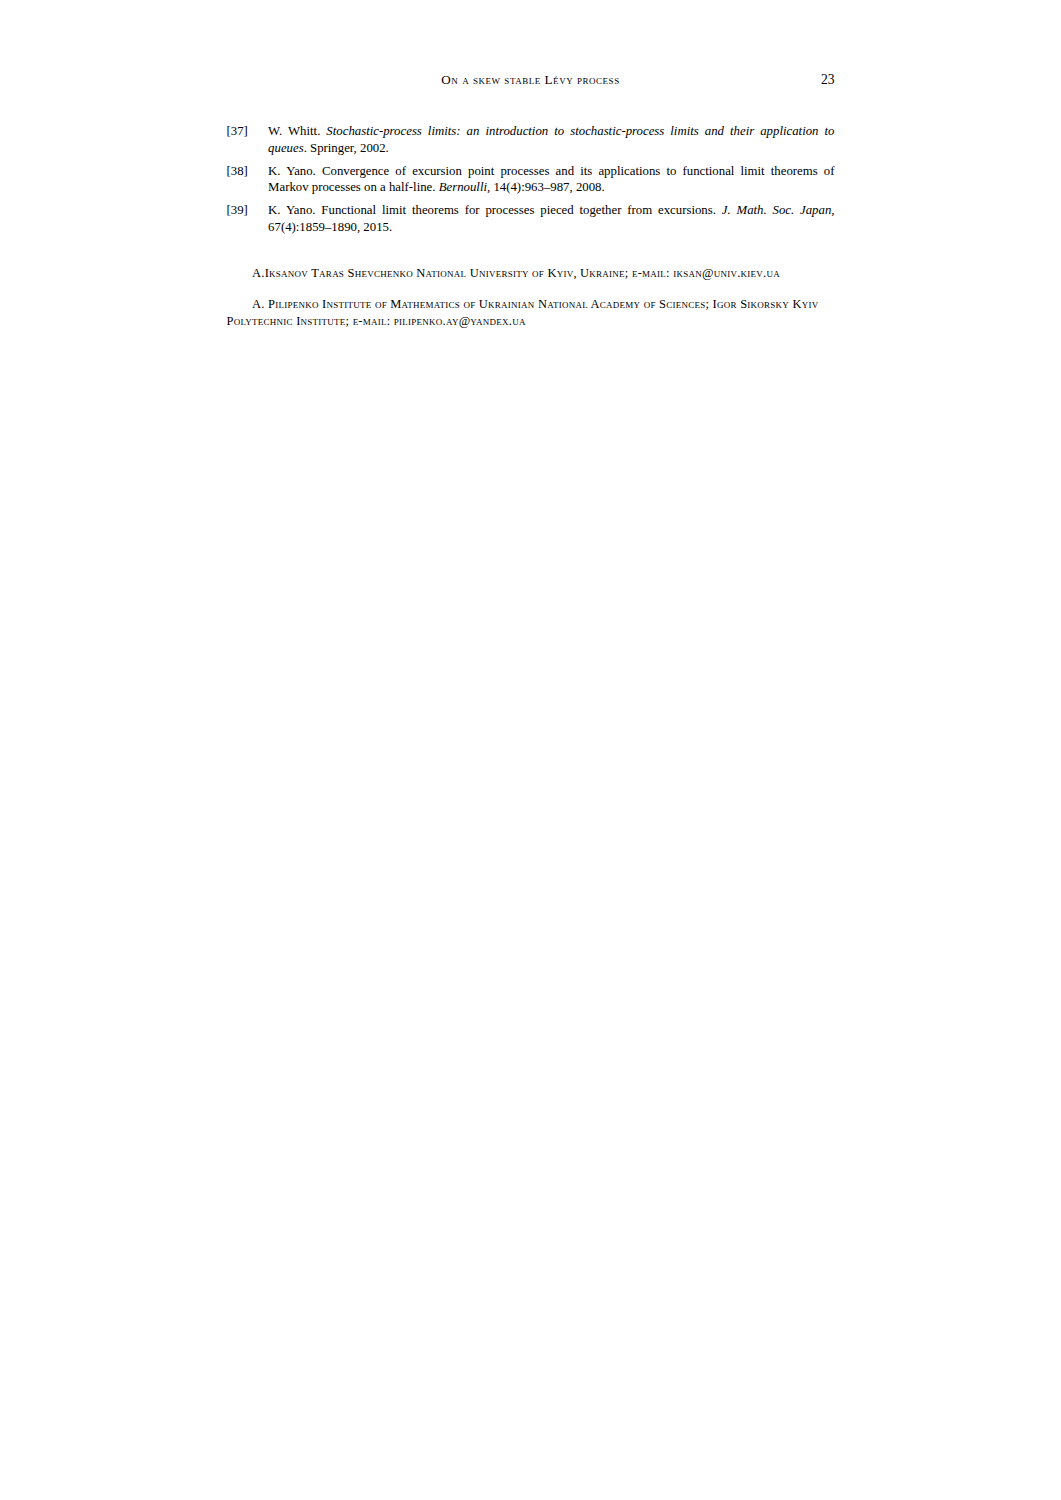On a skew stable Lévy process 23
[37] W. Whitt. Stochastic-process limits: an introduction to stochastic-process limits and their application to queues. Springer, 2002.
[38] K. Yano. Convergence of excursion point processes and its applications to functional limit theorems of Markov processes on a half-line. Bernoulli, 14(4):963–987, 2008.
[39] K. Yano. Functional limit theorems for processes pieced together from excursions. J. Math. Soc. Japan, 67(4):1859–1890, 2015.
A.Iksanov Taras Shevchenko National University of Kyiv, Ukraine; e-mail: iksan@univ.kiev.ua
A. Pilipenko Institute of Mathematics of Ukrainian National Academy of Sciences; Igor Sikorsky Kyiv Polytechnic Institute; e-mail: pilipenko.ay@yandex.ua